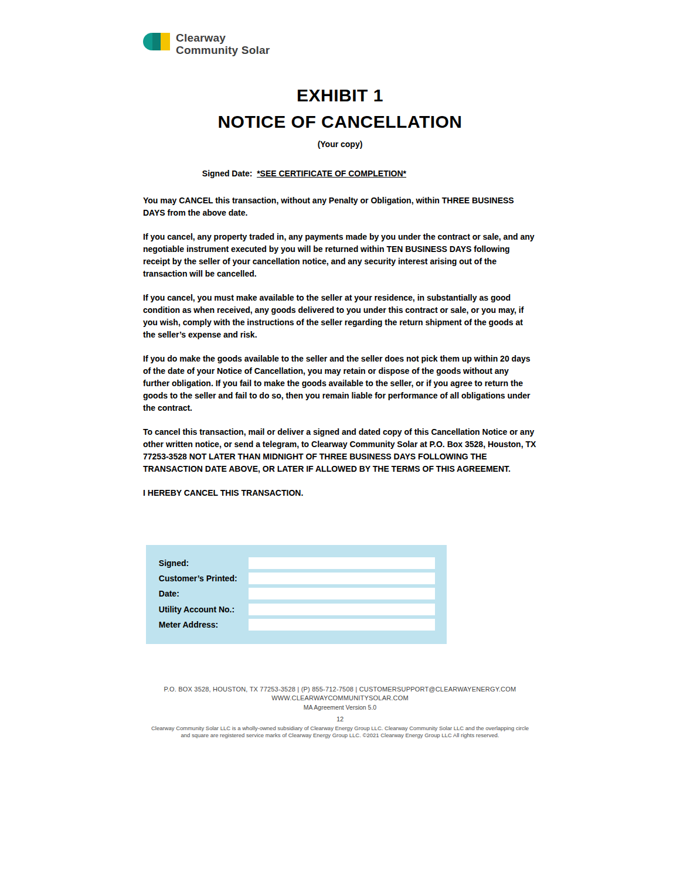Clearway Community Solar
EXHIBIT 1
NOTICE OF CANCELLATION
(Your copy)
Signed Date: *SEE CERTIFICATE OF COMPLETION*
You may CANCEL this transaction, without any Penalty or Obligation, within THREE BUSINESS DAYS from the above date.
If you cancel, any property traded in, any payments made by you under the contract or sale, and any negotiable instrument executed by you will be returned within TEN BUSINESS DAYS following receipt by the seller of your cancellation notice, and any security interest arising out of the transaction will be cancelled.
If you cancel, you must make available to the seller at your residence, in substantially as good condition as when received, any goods delivered to you under this contract or sale, or you may, if you wish, comply with the instructions of the seller regarding the return shipment of the goods at the seller’s expense and risk.
If you do make the goods available to the seller and the seller does not pick them up within 20 days of the date of your Notice of Cancellation, you may retain or dispose of the goods without any further obligation. If you fail to make the goods available to the seller, or if you agree to return the goods to the seller and fail to do so, then you remain liable for performance of all obligations under the contract.
To cancel this transaction, mail or deliver a signed and dated copy of this Cancellation Notice or any other written notice, or send a telegram, to Clearway Community Solar at P.O. Box 3528, Houston, TX 77253-3528 NOT LATER THAN MIDNIGHT OF THREE BUSINESS DAYS FOLLOWING THE TRANSACTION DATE ABOVE, OR LATER IF ALLOWED BY THE TERMS OF THIS AGREEMENT.
I HEREBY CANCEL THIS TRANSACTION.
| Signed: | |
| Customer’s Printed: | |
| Date: | |
| Utility Account No.: | |
| Meter Address: | |
P.O. BOX 3528, HOUSTON, TX 77253-3528 | (P) 855-712-7508 | CUSTOMERSUPPORT@CLEARWAYENERGY.COM
WWW.CLEARWAYCOMMUNITYSOLAR.COM
MA Agreement Version 5.0
12
Clearway Community Solar LLC is a wholly-owned subsidiary of Clearway Energy Group LLC. Clearway Community Solar LLC and the overlapping circle and square are registered service marks of Clearway Energy Group LLC. ©2021 Clearway Energy Group LLC All rights reserved.